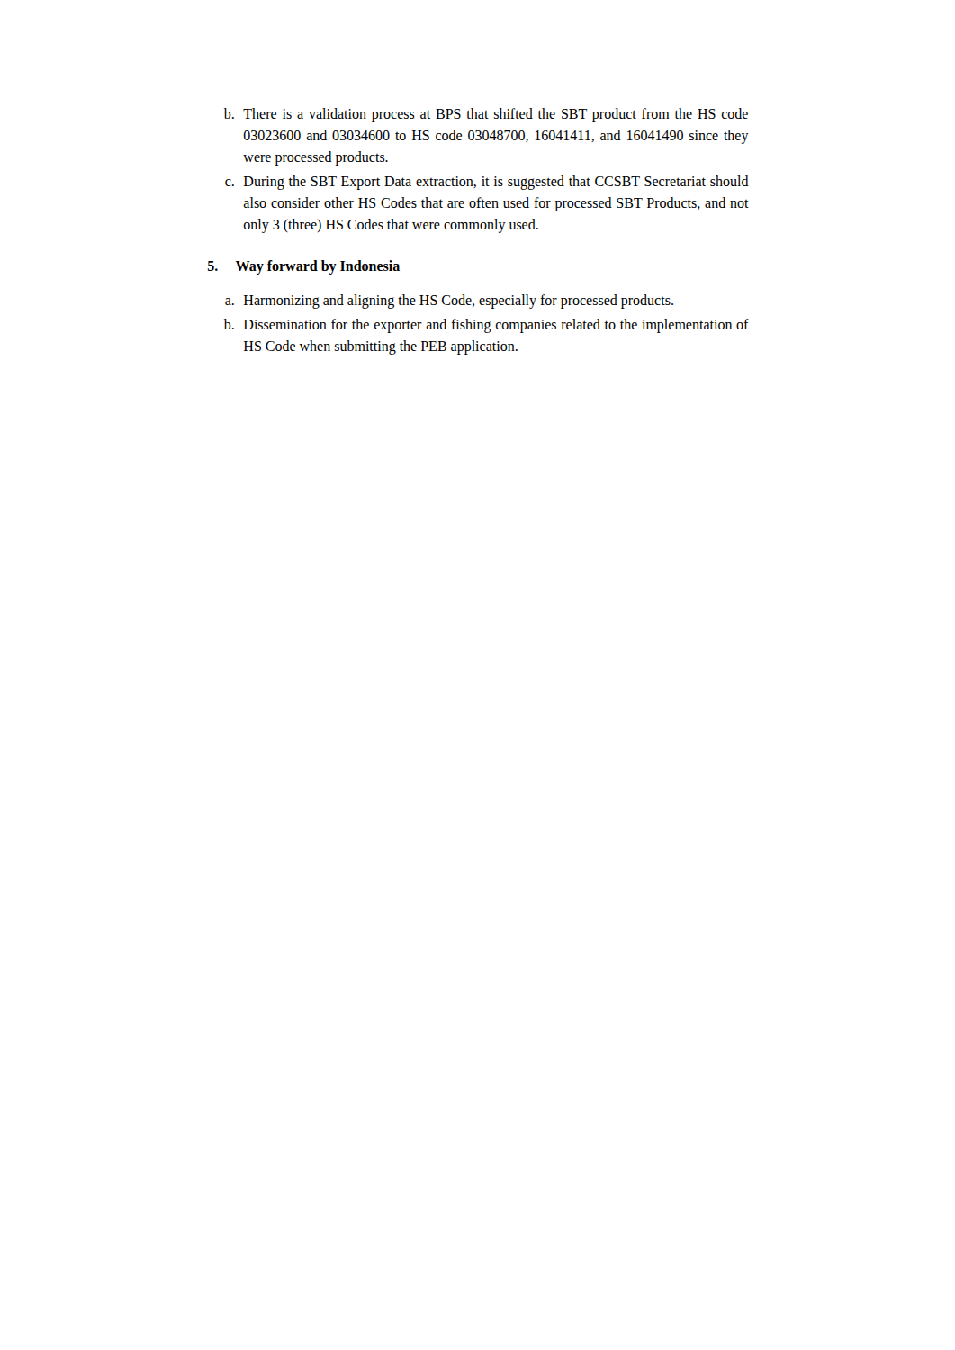There is a validation process at BPS that shifted the SBT product from the HS code 03023600 and 03034600 to HS code 03048700, 16041411, and 16041490 since they were processed products.
During the SBT Export Data extraction, it is suggested that CCSBT Secretariat should also consider other HS Codes that are often used for processed SBT Products, and not only 3 (three) HS Codes that were commonly used.
5. Way forward by Indonesia
Harmonizing and aligning the HS Code, especially for processed products.
Dissemination for the exporter and fishing companies related to the implementation of HS Code when submitting the PEB application.